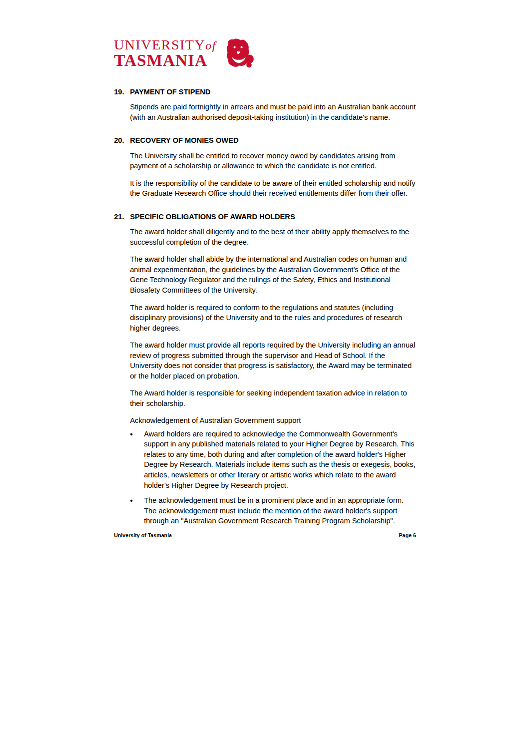UNIVERSITYof
TASMANIA
19. Payment of Stipend
Stipends are paid fortnightly in arrears and must be paid into an Australian bank account (with an Australian authorised deposit-taking institution) in the candidate's name.
20. Recovery of Monies Owed
The University shall be entitled to recover money owed by candidates arising from payment of a scholarship or allowance to which the candidate is not entitled.
It is the responsibility of the candidate to be aware of their entitled scholarship and notify the Graduate Research Office should their received entitlements differ from their offer.
21. Specific Obligations of Award Holders
The award holder shall diligently and to the best of their ability apply themselves to the successful completion of the degree.
The award holder shall abide by the international and Australian codes on human and animal experimentation, the guidelines by the Australian Government's Office of the Gene Technology Regulator and the rulings of the Safety, Ethics and Institutional Biosafety Committees of the University.
The award holder is required to conform to the regulations and statutes (including disciplinary provisions) of the University and to the rules and procedures of research higher degrees.
The award holder must provide all reports required by the University including an annual review of progress submitted through the supervisor and Head of School. If the University does not consider that progress is satisfactory, the Award may be terminated or the holder placed on probation.
The Award holder is responsible for seeking independent taxation advice in relation to their scholarship.
Acknowledgement of Australian Government support
Award holders are required to acknowledge the Commonwealth Government's support in any published materials related to your Higher Degree by Research. This relates to any time, both during and after completion of the award holder's Higher Degree by Research. Materials include items such as the thesis or exegesis, books, articles, newsletters or other literary or artistic works which relate to the award holder's Higher Degree by Research project.
The acknowledgement must be in a prominent place and in an appropriate form. The acknowledgement must include the mention of the award holder's support through an "Australian Government Research Training Program Scholarship".
University of Tasmania Page 6